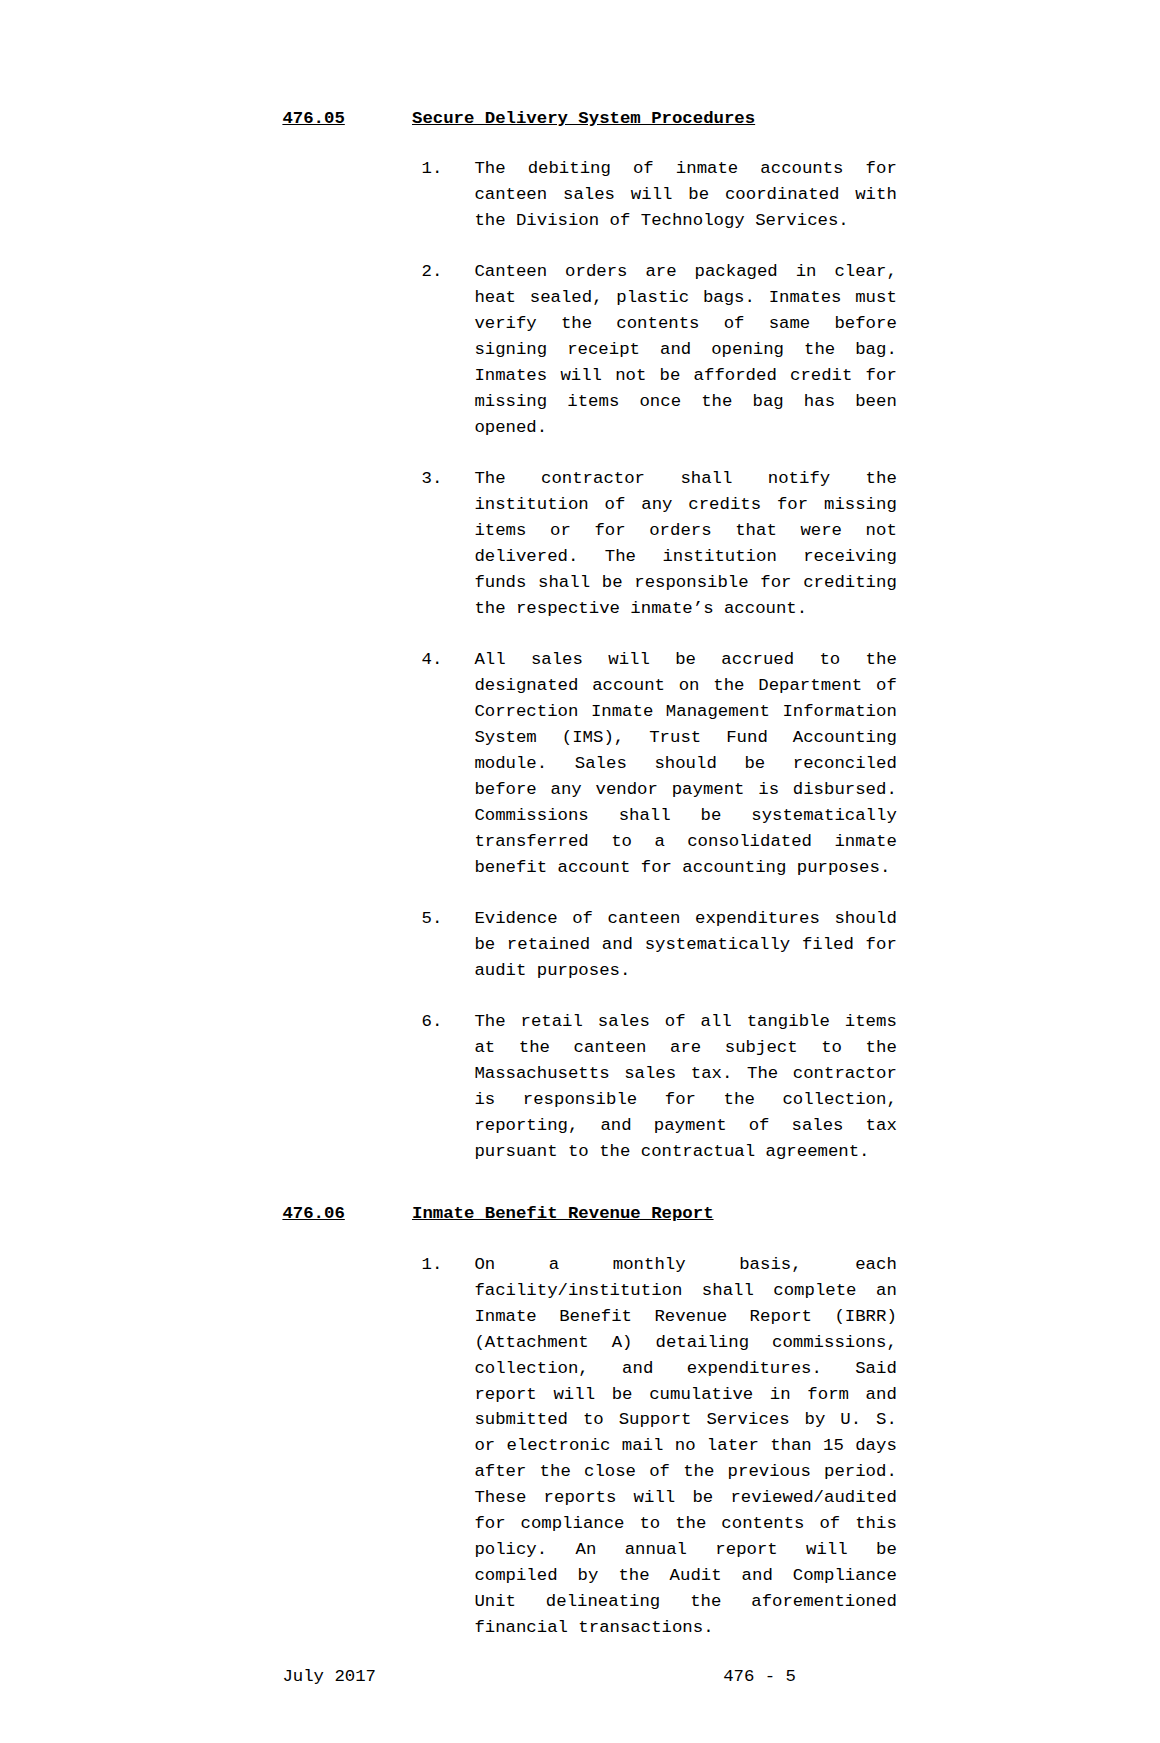476.05 Secure Delivery System Procedures
1. The debiting of inmate accounts for canteen sales will be coordinated with the Division of Technology Services.
2. Canteen orders are packaged in clear, heat sealed, plastic bags. Inmates must verify the contents of same before signing receipt and opening the bag. Inmates will not be afforded credit for missing items once the bag has been opened.
3. The contractor shall notify the institution of any credits for missing items or for orders that were not delivered. The institution receiving funds shall be responsible for crediting the respective inmate’s account.
4. All sales will be accrued to the designated account on the Department of Correction Inmate Management Information System (IMS), Trust Fund Accounting module. Sales should be reconciled before any vendor payment is disbursed. Commissions shall be systematically transferred to a consolidated inmate benefit account for accounting purposes.
5. Evidence of canteen expenditures should be retained and systematically filed for audit purposes.
6. The retail sales of all tangible items at the canteen are subject to the Massachusetts sales tax. The contractor is responsible for the collection, reporting, and payment of sales tax pursuant to the contractual agreement.
476.06 Inmate Benefit Revenue Report
1. On a monthly basis, each facility/institution shall complete an Inmate Benefit Revenue Report (IBRR) (Attachment A) detailing commissions, collection, and expenditures. Said report will be cumulative in form and submitted to Support Services by U. S. or electronic mail no later than 15 days after the close of the previous period. These reports will be reviewed/audited for compliance to the contents of this policy. An annual report will be compiled by the Audit and Compliance Unit delineating the aforementioned financial transactions.
July 2017 476 - 5